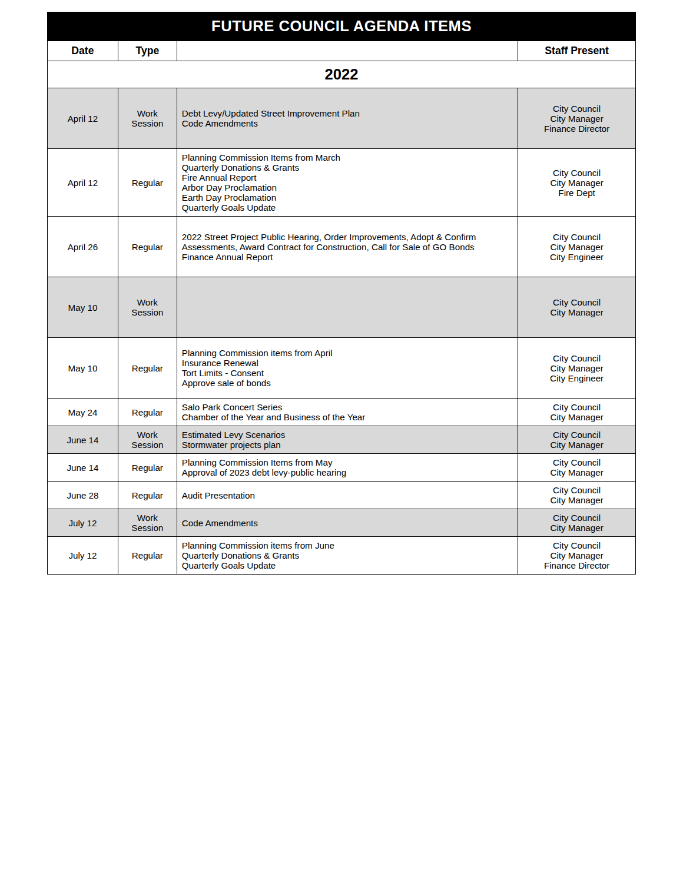FUTURE COUNCIL AGENDA ITEMS
| Date | Type | | Staff Present |
| --- | --- | --- | --- |
| 2022 |
| April 12 | Work Session | Debt Levy/Updated Street Improvement Plan Code Amendments | City Council City Manager Finance Director |
| April 12 | Regular | Planning Commission Items from March Quarterly Donations & Grants Fire Annual Report Arbor Day Proclamation Earth Day Proclamation Quarterly Goals Update | City Council City Manager Fire Dept |
| April 26 | Regular | 2022 Street Project Public Hearing, Order Improvements, Adopt & Confirm Assessments, Award Contract for Construction, Call for Sale of GO Bonds Finance Annual Report | City Council City Manager City Engineer |
| May 10 | Work Session | | City Council City Manager |
| May 10 | Regular | Planning Commission items from April Insurance Renewal Tort Limits - Consent Approve sale of bonds | City Council City Manager City Engineer |
| May 24 | Regular | Salo Park Concert Series Chamber of the Year and Business of the Year | City Council City Manager |
| June 14 | Work Session | Estimated Levy Scenarios Stormwater projects plan | City Council City Manager |
| June 14 | Regular | Planning Commission Items from May Approval of 2023 debt levy-public hearing | City Council City Manager |
| June 28 | Regular | Audit Presentation | City Council City Manager |
| July 12 | Work Session | Code Amendments | City Council City Manager |
| July 12 | Regular | Planning Commission items from June Quarterly Donations & Grants Quarterly Goals Update | City Council City Manager Finance Director |